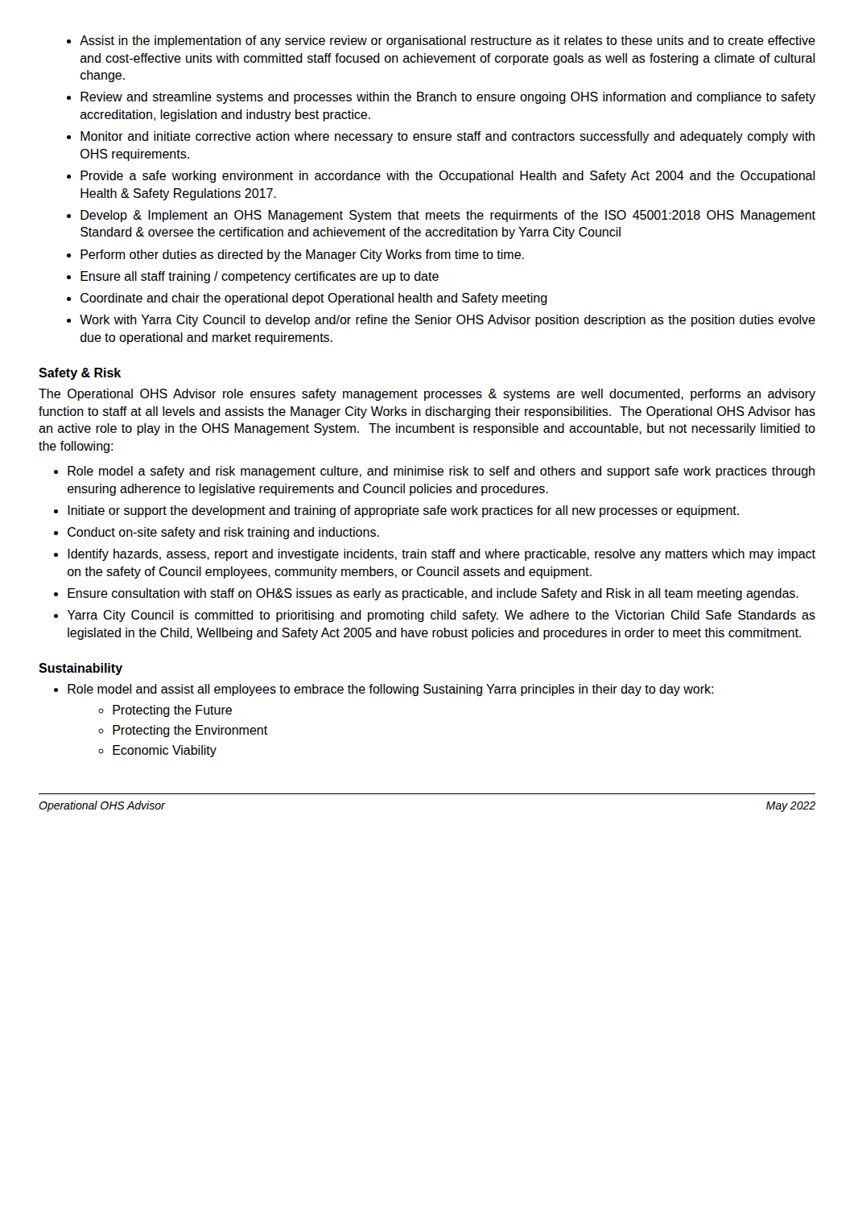Assist in the implementation of any service review or organisational restructure as it relates to these units and to create effective and cost-effective units with committed staff focused on achievement of corporate goals as well as fostering a climate of cultural change.
Review and streamline systems and processes within the Branch to ensure ongoing OHS information and compliance to safety accreditation, legislation and industry best practice.
Monitor and initiate corrective action where necessary to ensure staff and contractors successfully and adequately comply with OHS requirements.
Provide a safe working environment in accordance with the Occupational Health and Safety Act 2004 and the Occupational Health & Safety Regulations 2017.
Develop & Implement an OHS Management System that meets the requirments of the ISO 45001:2018 OHS Management Standard & oversee the certification and achievement of the accreditation by Yarra City Council
Perform other duties as directed by the Manager City Works from time to time.
Ensure all staff training / competency certificates are up to date
Coordinate and chair the operational depot Operational health and Safety meeting
Work with Yarra City Council to develop and/or refine the Senior OHS Advisor position description as the position duties evolve due to operational and market requirements.
Safety & Risk
The Operational OHS Advisor role ensures safety management processes & systems are well documented, performs an advisory function to staff at all levels and assists the Manager City Works in discharging their responsibilities. The Operational OHS Advisor has an active role to play in the OHS Management System. The incumbent is responsible and accountable, but not necessarily limitied to the following:
Role model a safety and risk management culture, and minimise risk to self and others and support safe work practices through ensuring adherence to legislative requirements and Council policies and procedures.
Initiate or support the development and training of appropriate safe work practices for all new processes or equipment.
Conduct on-site safety and risk training and inductions.
Identify hazards, assess, report and investigate incidents, train staff and where practicable, resolve any matters which may impact on the safety of Council employees, community members, or Council assets and equipment.
Ensure consultation with staff on OH&S issues as early as practicable, and include Safety and Risk in all team meeting agendas.
Yarra City Council is committed to prioritising and promoting child safety. We adhere to the Victorian Child Safe Standards as legislated in the Child, Wellbeing and Safety Act 2005 and have robust policies and procedures in order to meet this commitment.
Sustainability
Role model and assist all employees to embrace the following Sustaining Yarra principles in their day to day work:
Protecting the Future
Protecting the Environment
Economic Viability
Operational OHS Advisor May 2022